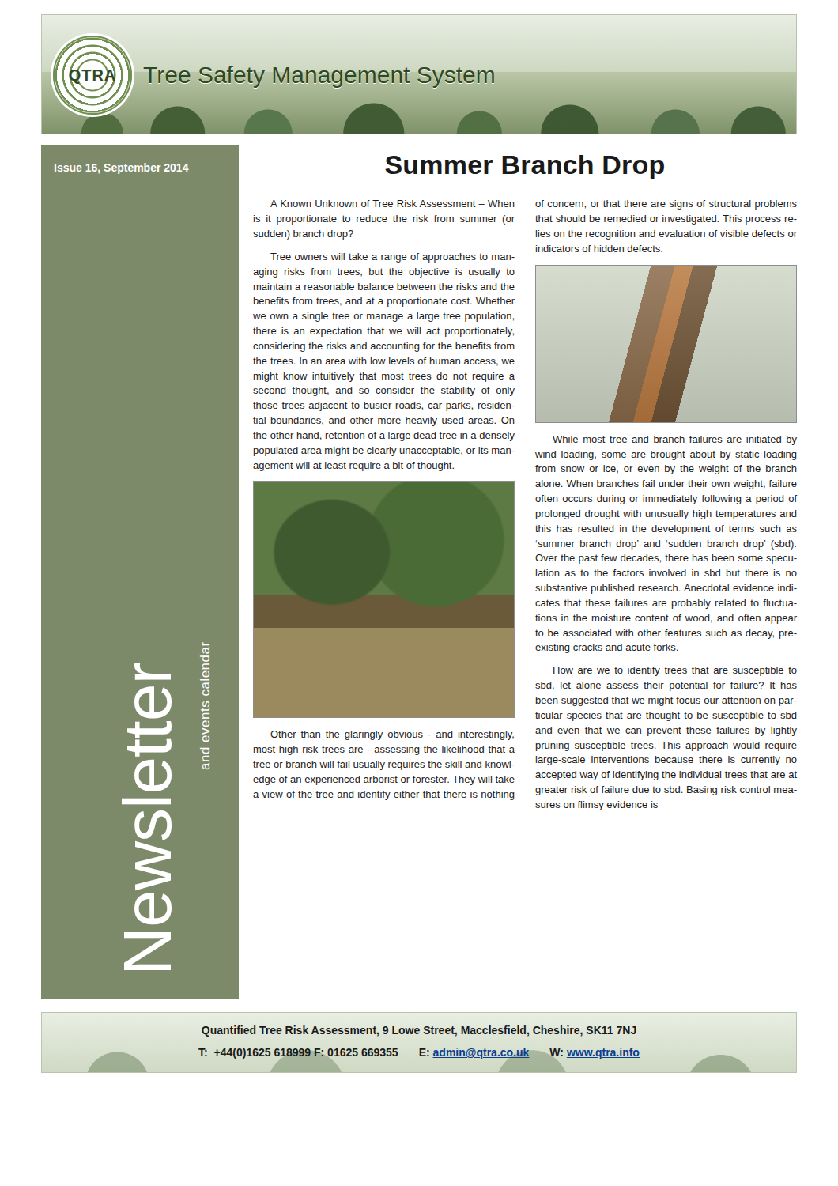QTRA
Tree Safety Management System
Issue 16, September 2014
Newsletter
and events calendar
Summer Branch Drop
A Known Unknown of Tree Risk Assessment – When is it proportionate to reduce the risk from summer (or sudden) branch drop?
Tree owners will take a range of approaches to managing risks from trees, but the objective is usually to maintain a reasonable balance between the risks and the benefits from trees, and at a proportionate cost. Whether we own a single tree or manage a large tree population, there is an expectation that we will act proportionately, considering the risks and accounting for the benefits from the trees. In an area with low levels of human access, we might know intuitively that most trees do not require a second thought, and so consider the stability of only those trees adjacent to busier roads, car parks, residential boundaries, and other more heavily used areas. On the other hand, retention of a large dead tree in a densely populated area might be clearly unacceptable, or its management will at least require a bit of thought.
Other than the glaringly obvious - and interestingly, most high risk trees are - assessing the likelihood that a tree or branch will fail usually requires the skill and knowledge of an experienced arborist or forester. They will take a view of the tree and identify either that there is nothing of concern, or that there are signs of structural problems that should be remedied or investigated. This process relies on the recognition and evaluation of visible defects or indicators of hidden defects.
While most tree and branch failures are initiated by wind loading, some are brought about by static loading from snow or ice, or even by the weight of the branch alone. When branches fail under their own weight, failure often occurs during or immediately following a period of prolonged drought with unusually high temperatures and this has resulted in the development of terms such as ‘summer branch drop’ and ‘sudden branch drop’ (sbd). Over the past few decades, there has been some speculation as to the factors involved in sbd but there is no substantive published research. Anecdotal evidence indicates that these failures are probably related to fluctuations in the moisture content of wood, and often appear to be associated with other features such as decay, pre-existing cracks and acute forks.
How are we to identify trees that are susceptible to sbd, let alone assess their potential for failure? It has been suggested that we might focus our attention on particular species that are thought to be susceptible to sbd and even that we can prevent these failures by lightly pruning susceptible trees. This approach would require large-scale interventions because there is currently no accepted way of identifying the individual trees that are at greater risk of failure due to sbd. Basing risk control measures on flimsy evidence is
Quantified Tree Risk Assessment, 9 Lowe Street, Macclesfield, Cheshire, SK11 7NJ
T: +44(0)1625 618999 F: 01625 669355 E: admin@qtra.co.uk W: www.qtra.info